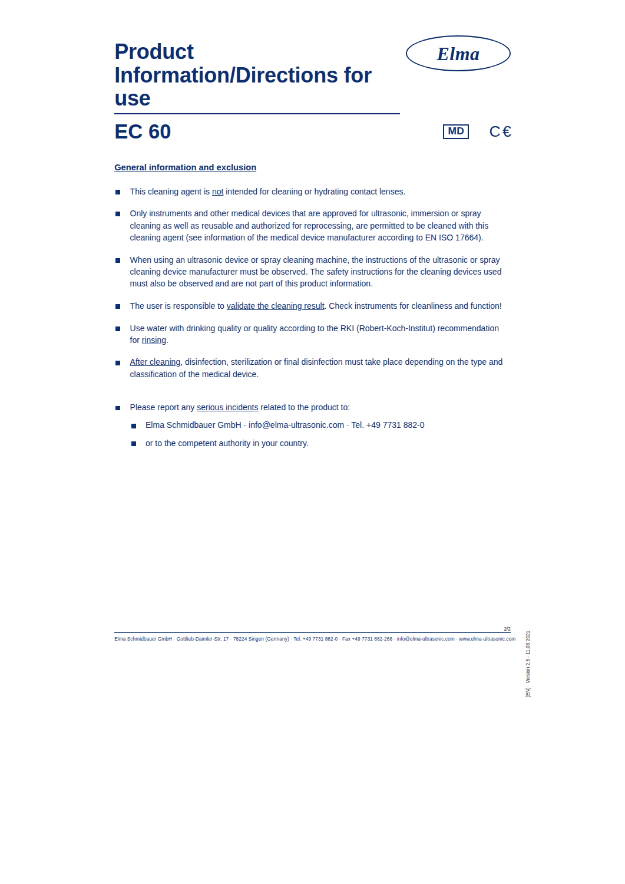Product Information/Directions for use
Elma
EC 60
MD C €
General information and exclusion
This cleaning agent is not intended for cleaning or hydrating contact lenses.
Only instruments and other medical devices that are approved for ultrasonic, immersion or spray cleaning as well as reusable and authorized for reprocessing, are permitted to be cleaned with this cleaning agent (see information of the medical device manufacturer according to EN ISO 17664).
When using an ultrasonic device or spray cleaning machine, the instructions of the ultrasonic or spray cleaning device manufacturer must be observed. The safety instructions for the cleaning devices used must also be observed and are not part of this product information.
The user is responsible to validate the cleaning result. Check instruments for cleanliness and function!
Use water with drinking quality or quality according to the RKI (Robert-Koch-Institut) recommendation for rinsing.
After cleaning, disinfection, sterilization or final disinfection must take place depending on the type and classification of the medical device.
Please report any serious incidents related to the product to:
Elma Schmidbauer GmbH · info@elma-ultrasonic.com · Tel. +49 7731 882-0
or to the competent authority in your country.
(EN) · Version 2.5 - 11.03.2021
2/2
Elma Schmidbauer GmbH · Gottlieb-Daimler-Str. 17 · 78224 Singen (Germany) · Tel. +49 7731 882-0 · Fax +49 7731 882-266 · info@elma-ultrasonic.com · www.elma-ultrasonic.com